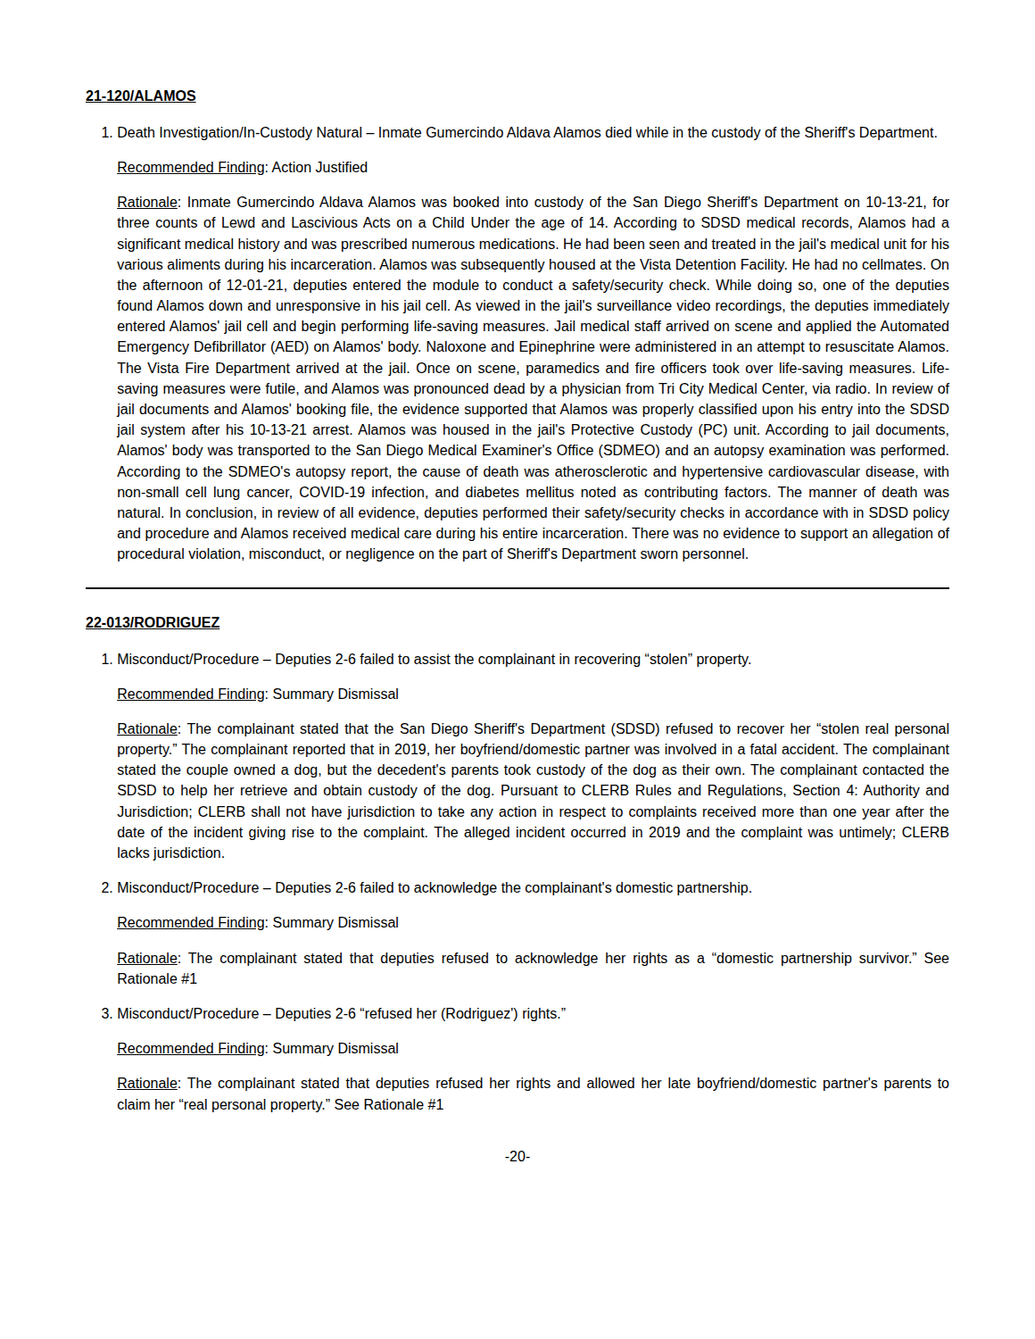21-120/ALAMOS
Death Investigation/In-Custody Natural – Inmate Gumercindo Aldava Alamos died while in the custody of the Sheriff's Department.
Recommended Finding: Action Justified
Rationale: Inmate Gumercindo Aldava Alamos was booked into custody of the San Diego Sheriff's Department on 10-13-21, for three counts of Lewd and Lascivious Acts on a Child Under the age of 14. According to SDSD medical records, Alamos had a significant medical history and was prescribed numerous medications. He had been seen and treated in the jail's medical unit for his various aliments during his incarceration. Alamos was subsequently housed at the Vista Detention Facility. He had no cellmates. On the afternoon of 12-01-21, deputies entered the module to conduct a safety/security check. While doing so, one of the deputies found Alamos down and unresponsive in his jail cell. As viewed in the jail's surveillance video recordings, the deputies immediately entered Alamos' jail cell and begin performing life-saving measures. Jail medical staff arrived on scene and applied the Automated Emergency Defibrillator (AED) on Alamos' body. Naloxone and Epinephrine were administered in an attempt to resuscitate Alamos. The Vista Fire Department arrived at the jail. Once on scene, paramedics and fire officers took over life-saving measures. Life-saving measures were futile, and Alamos was pronounced dead by a physician from Tri City Medical Center, via radio. In review of jail documents and Alamos' booking file, the evidence supported that Alamos was properly classified upon his entry into the SDSD jail system after his 10-13-21 arrest. Alamos was housed in the jail's Protective Custody (PC) unit. According to jail documents, Alamos' body was transported to the San Diego Medical Examiner's Office (SDMEO) and an autopsy examination was performed. According to the SDMEO's autopsy report, the cause of death was atherosclerotic and hypertensive cardiovascular disease, with non-small cell lung cancer, COVID-19 infection, and diabetes mellitus noted as contributing factors. The manner of death was natural. In conclusion, in review of all evidence, deputies performed their safety/security checks in accordance with in SDSD policy and procedure and Alamos received medical care during his entire incarceration. There was no evidence to support an allegation of procedural violation, misconduct, or negligence on the part of Sheriff's Department sworn personnel.
22-013/RODRIGUEZ
Misconduct/Procedure – Deputies 2-6 failed to assist the complainant in recovering “stolen” property.
Recommended Finding: Summary Dismissal
Rationale: The complainant stated that the San Diego Sheriff's Department (SDSD) refused to recover her “stolen real personal property.” The complainant reported that in 2019, her boyfriend/domestic partner was involved in a fatal accident. The complainant stated the couple owned a dog, but the decedent's parents took custody of the dog as their own. The complainant contacted the SDSD to help her retrieve and obtain custody of the dog. Pursuant to CLERB Rules and Regulations, Section 4: Authority and Jurisdiction; CLERB shall not have jurisdiction to take any action in respect to complaints received more than one year after the date of the incident giving rise to the complaint. The alleged incident occurred in 2019 and the complaint was untimely; CLERB lacks jurisdiction.
Misconduct/Procedure – Deputies 2-6 failed to acknowledge the complainant's domestic partnership.
Recommended Finding: Summary Dismissal
Rationale: The complainant stated that deputies refused to acknowledge her rights as a “domestic partnership survivor.” See Rationale #1
Misconduct/Procedure – Deputies 2-6 “refused her (Rodriguez') rights.”
Recommended Finding: Summary Dismissal
Rationale: The complainant stated that deputies refused her rights and allowed her late boyfriend/domestic partner's parents to claim her “real personal property.” See Rationale #1
-20-